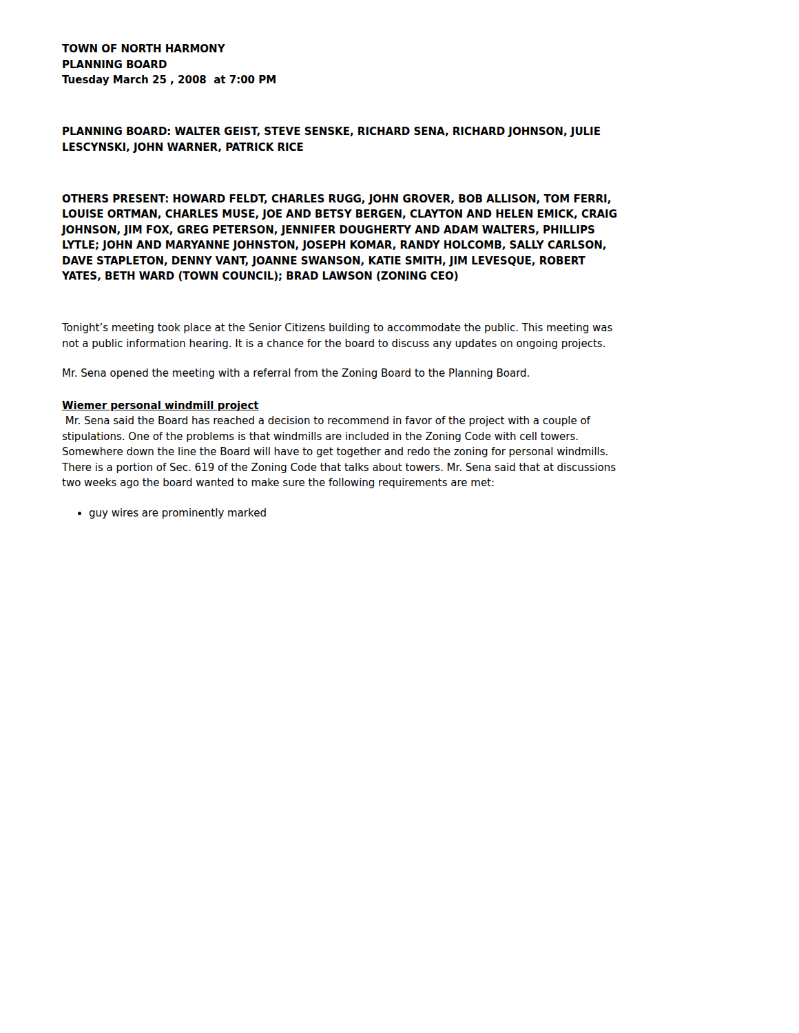TOWN OF NORTH HARMONY
PLANNING BOARD
Tuesday March 25 , 2008 at 7:00 PM
PLANNING BOARD: WALTER GEIST, STEVE SENSKE, RICHARD SENA, RICHARD JOHNSON, JULIE LESCYNSKI, JOHN WARNER, PATRICK RICE
OTHERS PRESENT: HOWARD FELDT, CHARLES RUGG, JOHN GROVER, BOB ALLISON, TOM FERRI, LOUISE ORTMAN, CHARLES MUSE, JOE AND BETSY BERGEN, CLAYTON AND HELEN EMICK, CRAIG JOHNSON, JIM FOX, GREG PETERSON, JENNIFER DOUGHERTY AND ADAM WALTERS, PHILLIPS LYTLE; JOHN AND MARYANNE JOHNSTON, JOSEPH KOMAR, RANDY HOLCOMB, SALLY CARLSON, DAVE STAPLETON, DENNY VANT, JOANNE SWANSON, KATIE SMITH, JIM LEVESQUE, ROBERT YATES, BETH WARD (TOWN COUNCIL); BRAD LAWSON (ZONING CEO)
Tonight’s meeting took place at the Senior Citizens building to accommodate the public. This meeting was not a public information hearing. It is a chance for the board to discuss any updates on ongoing projects.
Mr. Sena opened the meeting with a referral from the Zoning Board to the Planning Board.
Wiemer personal windmill project
Mr. Sena said the Board has reached a decision to recommend in favor of the project with a couple of stipulations. One of the problems is that windmills are included in the Zoning Code with cell towers. Somewhere down the line the Board will have to get together and redo the zoning for personal windmills. There is a portion of Sec. 619 of the Zoning Code that talks about towers. Mr. Sena said that at discussions two weeks ago the board wanted to make sure the following requirements are met:
guy wires are prominently marked